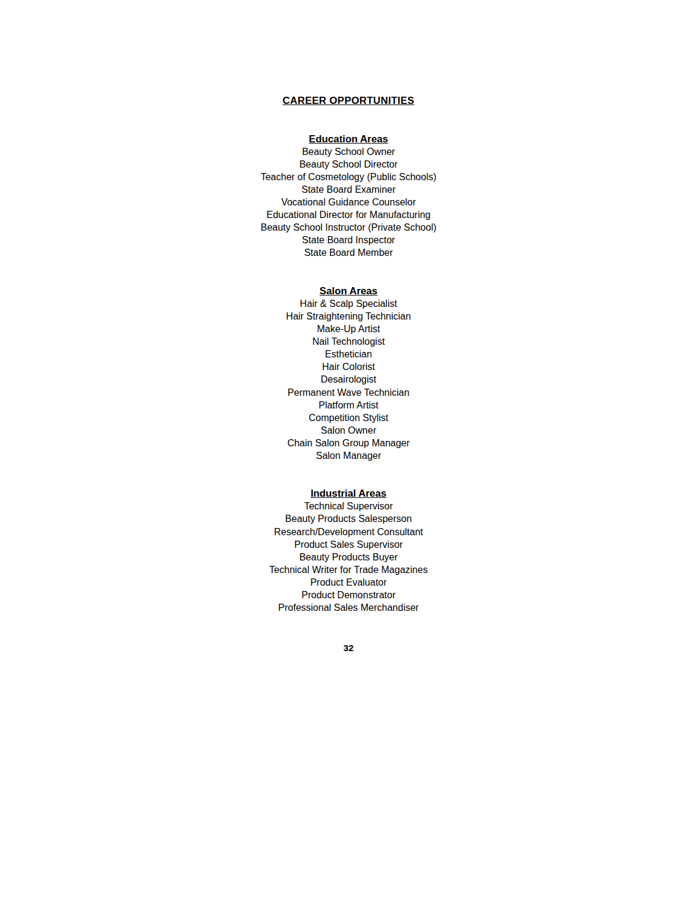CAREER OPPORTUNITIES
Education Areas
Beauty School Owner
Beauty School Director
Teacher of Cosmetology (Public Schools)
State Board Examiner
Vocational Guidance Counselor
Educational Director for Manufacturing
Beauty School Instructor (Private School)
State Board Inspector
State Board Member
Salon Areas
Hair & Scalp Specialist
Hair Straightening Technician
Make-Up Artist
Nail Technologist
Esthetician
Hair Colorist
Desairologist
Permanent Wave Technician
Platform Artist
Competition Stylist
Salon Owner
Chain Salon Group Manager
Salon Manager
Industrial Areas
Technical Supervisor
Beauty Products Salesperson
Research/Development Consultant
Product Sales Supervisor
Beauty Products Buyer
Technical Writer for Trade Magazines
Product Evaluator
Product Demonstrator
Professional Sales Merchandiser
32